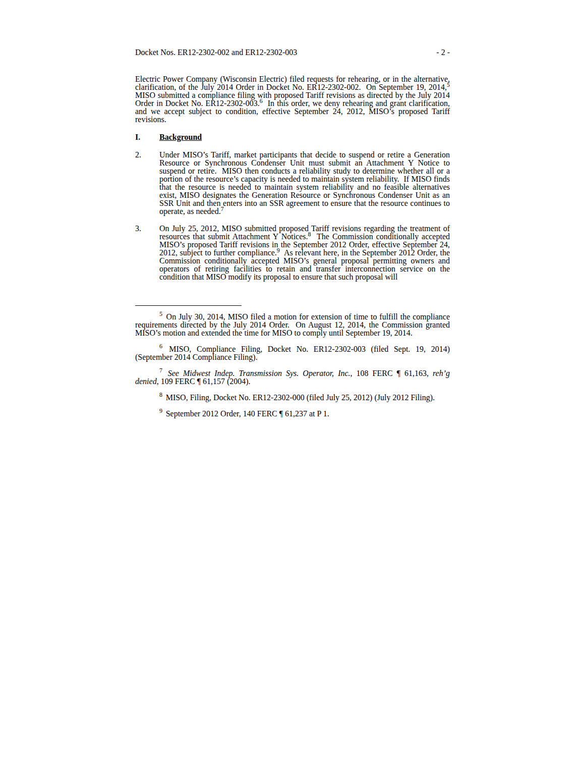Docket Nos. ER12-2302-002 and ER12-2302-003
- 2 -
Electric Power Company (Wisconsin Electric) filed requests for rehearing, or in the alternative, clarification, of the July 2014 Order in Docket No. ER12-2302-002. On September 19, 2014,5 MISO submitted a compliance filing with proposed Tariff revisions as directed by the July 2014 Order in Docket No. ER12-2302-003.6 In this order, we deny rehearing and grant clarification, and we accept subject to condition, effective September 24, 2012, MISO’s proposed Tariff revisions.
I. Background
2. Under MISO’s Tariff, market participants that decide to suspend or retire a Generation Resource or Synchronous Condenser Unit must submit an Attachment Y Notice to suspend or retire. MISO then conducts a reliability study to determine whether all or a portion of the resource’s capacity is needed to maintain system reliability. If MISO finds that the resource is needed to maintain system reliability and no feasible alternatives exist, MISO designates the Generation Resource or Synchronous Condenser Unit as an SSR Unit and then enters into an SSR agreement to ensure that the resource continues to operate, as needed.7
3. On July 25, 2012, MISO submitted proposed Tariff revisions regarding the treatment of resources that submit Attachment Y Notices.8 The Commission conditionally accepted MISO’s proposed Tariff revisions in the September 2012 Order, effective September 24, 2012, subject to further compliance.9 As relevant here, in the September 2012 Order, the Commission conditionally accepted MISO’s general proposal permitting owners and operators of retiring facilities to retain and transfer interconnection service on the condition that MISO modify its proposal to ensure that such proposal will
5 On July 30, 2014, MISO filed a motion for extension of time to fulfill the compliance requirements directed by the July 2014 Order. On August 12, 2014, the Commission granted MISO’s motion and extended the time for MISO to comply until September 19, 2014.
6 MISO, Compliance Filing, Docket No. ER12-2302-003 (filed Sept. 19, 2014) (September 2014 Compliance Filing).
7 See Midwest Indep. Transmission Sys. Operator, Inc., 108 FERC ¶ 61,163, reh’g denied, 109 FERC ¶ 61,157 (2004).
8 MISO, Filing, Docket No. ER12-2302-000 (filed July 25, 2012) (July 2012 Filing).
9 September 2012 Order, 140 FERC ¶ 61,237 at P 1.